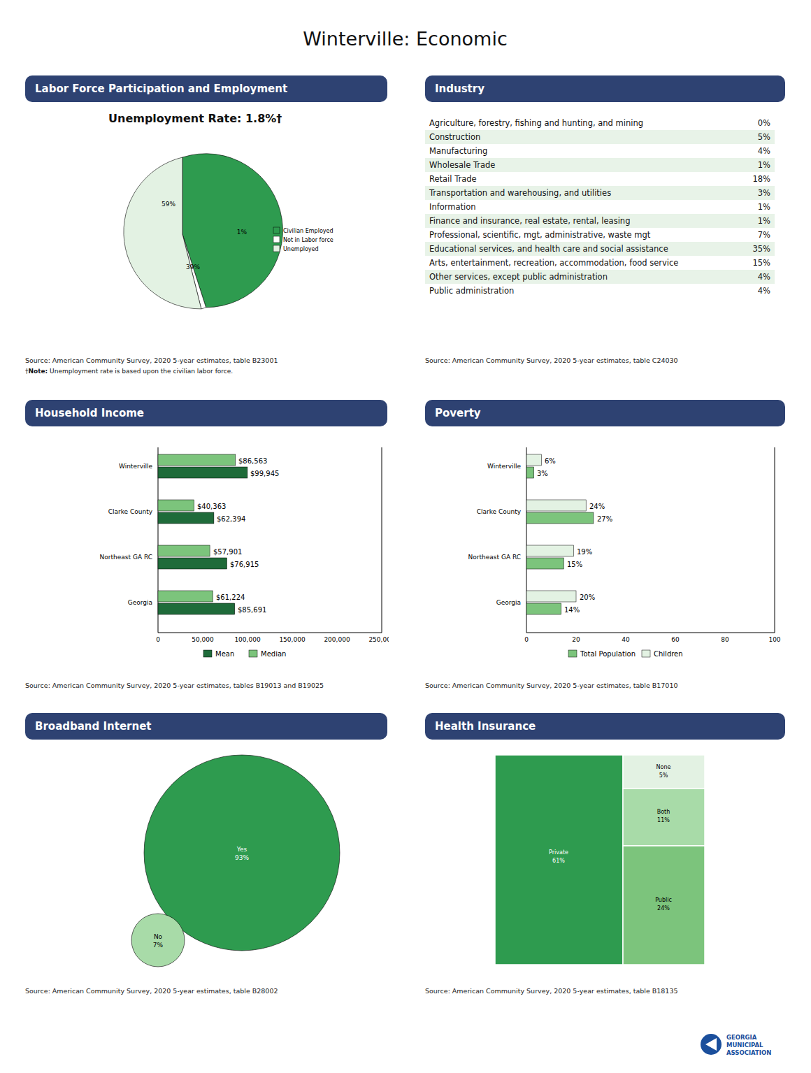Winterville: Economic
Labor Force Participation and Employment
Unemployment Rate: 1.8%†
59% 39% 1% Civilian Employed Not in Labor force Unemployed
Source: American Community Survey, 2020 5-year estimates, table B23001
†Note: Unemployment rate is based upon the civilian labor force.
Industry
| Agriculture, forestry, fishing and hunting, and mining | 0% |
| Construction | 5% |
| Manufacturing | 4% |
| Wholesale Trade | 1% |
| Retail Trade | 18% |
| Transportation and warehousing, and utilities | 3% |
| Information | 1% |
| Finance and insurance, real estate, rental, leasing | 1% |
| Professional, scientific, mgt, administrative, waste mgt | 7% |
| Educational services, and health care and social assistance | 35% |
| Arts, entertainment, recreation, accommodation, food service | 15% |
| Other services, except public administration | 4% |
| Public administration | 4% |
Source: American Community Survey, 2020 5-year estimates, table C24030
Household Income
0 50,000 100,000 150,000 200,000 250,000 $86,563 $99,945 Winterville $40,363 $62,394 Clarke County $57,901 $76,915 Northeast GA RC $61,224 $85,691 Georgia Mean Median
Source: American Community Survey, 2020 5-year estimates, tables B19013 and B19025
Poverty
0 20 40 60 80 100 6% 3% Winterville 24% 27% Clarke County 19% 15% Northeast GA RC 20% 14% Georgia Total Population Children
Source: American Community Survey, 2020 5-year estimates, table B17010
Broadband Internet
Yes 93% No 7%
Source: American Community Survey, 2020 5-year estimates, table B28002
Health Insurance
Private 61% None 5% Both 11% Public 24%
Source: American Community Survey, 2020 5-year estimates, table B18135
GEORGIA MUNICIPAL ASSOCIATION